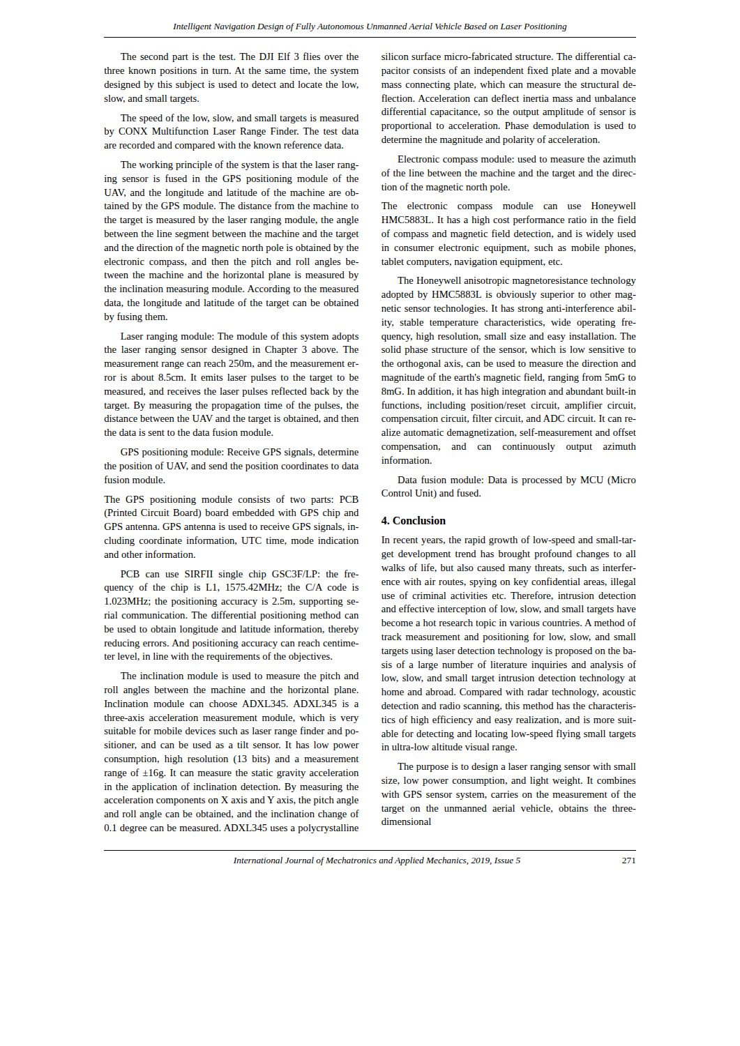Intelligent Navigation Design of Fully Autonomous Unmanned Aerial Vehicle Based on Laser Positioning
The second part is the test. The DJI Elf 3 flies over the three known positions in turn. At the same time, the system designed by this subject is used to detect and locate the low, slow, and small targets.
The speed of the low, slow, and small targets is measured by CONX Multifunction Laser Range Finder. The test data are recorded and compared with the known reference data.
The working principle of the system is that the laser ranging sensor is fused in the GPS positioning module of the UAV, and the longitude and latitude of the machine are obtained by the GPS module. The distance from the machine to the target is measured by the laser ranging module, the angle between the line segment between the machine and the target and the direction of the magnetic north pole is obtained by the electronic compass, and then the pitch and roll angles between the machine and the horizontal plane is measured by the inclination measuring module. According to the measured data, the longitude and latitude of the target can be obtained by fusing them.
Laser ranging module: The module of this system adopts the laser ranging sensor designed in Chapter 3 above. The measurement range can reach 250m, and the measurement error is about 8.5cm. It emits laser pulses to the target to be measured, and receives the laser pulses reflected back by the target. By measuring the propagation time of the pulses, the distance between the UAV and the target is obtained, and then the data is sent to the data fusion module.
GPS positioning module: Receive GPS signals, determine the position of UAV, and send the position coordinates to data fusion module.
The GPS positioning module consists of two parts: PCB (Printed Circuit Board) board embedded with GPS chip and GPS antenna. GPS antenna is used to receive GPS signals, including coordinate information, UTC time, mode indication and other information.
PCB can use SIRFII single chip GSC3F/LP: the frequency of the chip is L1, 1575.42MHz; the C/A code is 1.023MHz; the positioning accuracy is 2.5m, supporting serial communication. The differential positioning method can be used to obtain longitude and latitude information, thereby reducing errors. And positioning accuracy can reach centimeter level, in line with the requirements of the objectives.
The inclination module is used to measure the pitch and roll angles between the machine and the horizontal plane. Inclination module can choose ADXL345. ADXL345 is a three-axis acceleration measurement module, which is very suitable for mobile devices such as laser range finder and positioner, and can be used as a tilt sensor. It has low power consumption, high resolution (13 bits) and a measurement range of ±16g. It can measure the static gravity acceleration in the application of inclination detection. By measuring the acceleration components on X axis and Y axis, the pitch angle and roll angle can be obtained, and the inclination change of 0.1 degree can be measured. ADXL345 uses a polycrystalline silicon surface micro-fabricated structure. The differential capacitor consists of an independent fixed plate and a movable mass connecting plate, which can measure the structural deflection. Acceleration can deflect inertia mass and unbalance differential capacitance, so the output amplitude of sensor is proportional to acceleration. Phase demodulation is used to determine the magnitude and polarity of acceleration.
Electronic compass module: used to measure the azimuth of the line between the machine and the target and the direction of the magnetic north pole.
The electronic compass module can use Honeywell HMC5883L. It has a high cost performance ratio in the field of compass and magnetic field detection, and is widely used in consumer electronic equipment, such as mobile phones, tablet computers, navigation equipment, etc.
The Honeywell anisotropic magnetoresistance technology adopted by HMC5883L is obviously superior to other magnetic sensor technologies. It has strong anti-interference ability, stable temperature characteristics, wide operating frequency, high resolution, small size and easy installation. The solid phase structure of the sensor, which is low sensitive to the orthogonal axis, can be used to measure the direction and magnitude of the earth's magnetic field, ranging from 5mG to 8mG. In addition, it has high integration and abundant built-in functions, including position/reset circuit, amplifier circuit, compensation circuit, filter circuit, and ADC circuit. It can realize automatic demagnetization, self-measurement and offset compensation, and can continuously output azimuth information.
Data fusion module: Data is processed by MCU (Micro Control Unit) and fused.
4. Conclusion
In recent years, the rapid growth of low-speed and small-target development trend has brought profound changes to all walks of life, but also caused many threats, such as interference with air routes, spying on key confidential areas, illegal use of criminal activities etc. Therefore, intrusion detection and effective interception of low, slow, and small targets have become a hot research topic in various countries. A method of track measurement and positioning for low, slow, and small targets using laser detection technology is proposed on the basis of a large number of literature inquiries and analysis of low, slow, and small target intrusion detection technology at home and abroad. Compared with radar technology, acoustic detection and radio scanning, this method has the characteristics of high efficiency and easy realization, and is more suitable for detecting and locating low-speed flying small targets in ultra-low altitude visual range.
The purpose is to design a laser ranging sensor with small size, low power consumption, and light weight. It combines with GPS sensor system, carries on the measurement of the target on the unmanned aerial vehicle, obtains the three-dimensional
International Journal of Mechatronics and Applied Mechanics, 2019, Issue 5 271